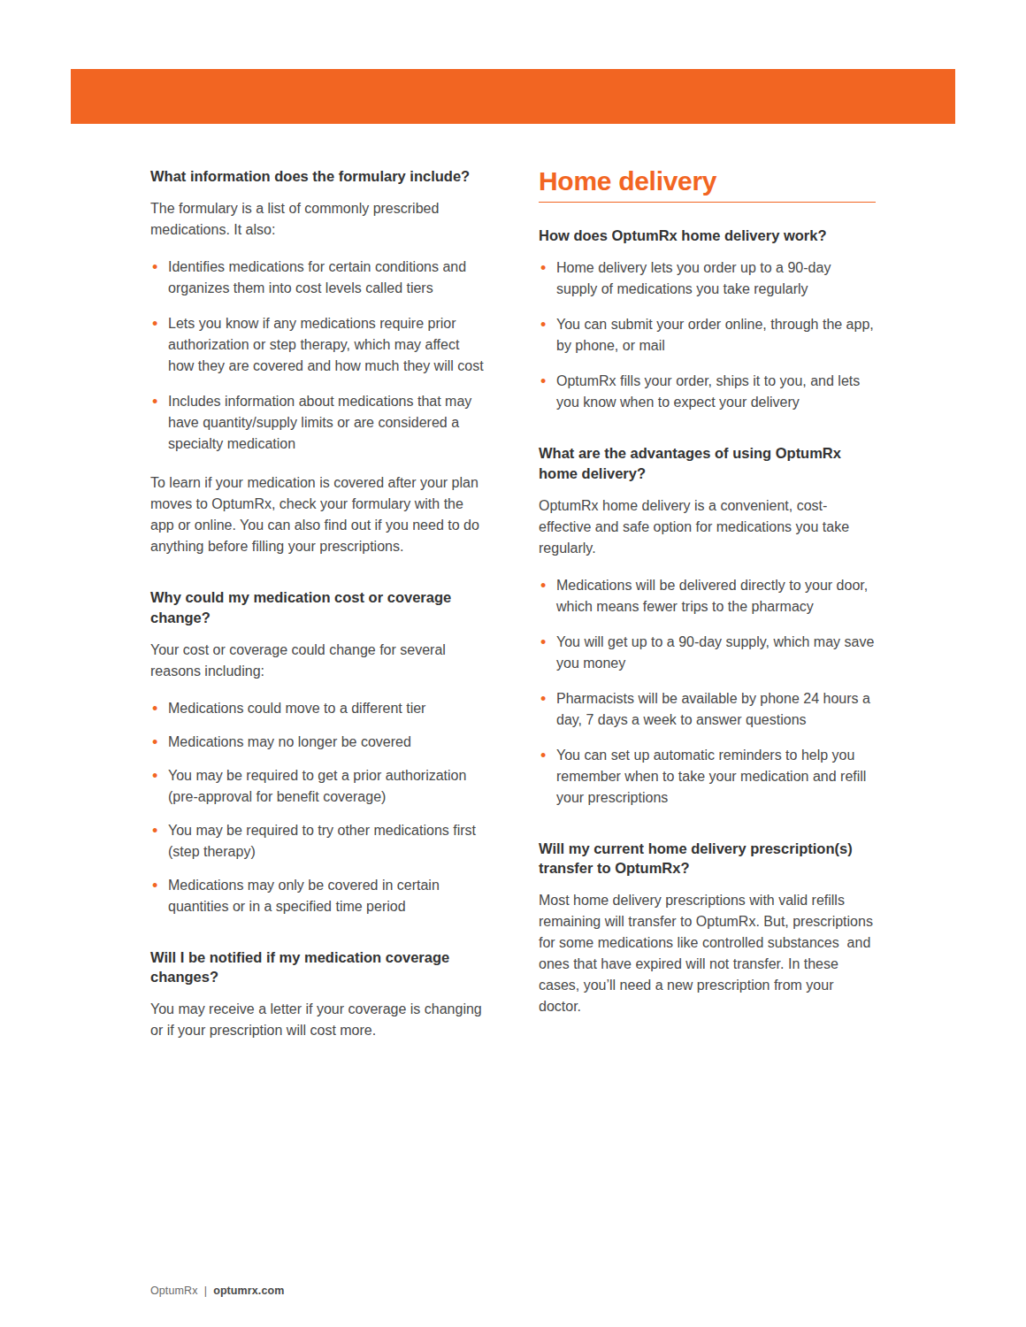What information does the formulary include?
The formulary is a list of commonly prescribed medications. It also:
Identifies medications for certain conditions and organizes them into cost levels called tiers
Lets you know if any medications require prior authorization or step therapy, which may affect how they are covered and how much they will cost
Includes information about medications that may have quantity/supply limits or are considered a specialty medication
To learn if your medication is covered after your plan moves to OptumRx, check your formulary with the app or online. You can also find out if you need to do anything before filling your prescriptions.
Why could my medication cost or coverage change?
Your cost or coverage could change for several reasons including:
Medications could move to a different tier
Medications may no longer be covered
You may be required to get a prior authorization (pre-approval for benefit coverage)
You may be required to try other medications first (step therapy)
Medications may only be covered in certain quantities or in a specified time period
Will I be notified if my medication coverage changes?
You may receive a letter if your coverage is changing or if your prescription will cost more.
Home delivery
How does OptumRx home delivery work?
Home delivery lets you order up to a 90-day supply of medications you take regularly
You can submit your order online, through the app, by phone, or mail
OptumRx fills your order, ships it to you, and lets you know when to expect your delivery
What are the advantages of using OptumRx home delivery?
OptumRx home delivery is a convenient, cost-effective and safe option for medications you take regularly.
Medications will be delivered directly to your door, which means fewer trips to the pharmacy
You will get up to a 90-day supply, which may save you money
Pharmacists will be available by phone 24 hours a day, 7 days a week to answer questions
You can set up automatic reminders to help you remember when to take your medication and refill your prescriptions
Will my current home delivery prescription(s) transfer to OptumRx?
Most home delivery prescriptions with valid refills remaining will transfer to OptumRx. But, prescriptions for some medications like controlled substances and ones that have expired will not transfer. In these cases, you’ll need a new prescription from your doctor.
OptumRx | optumrx.com